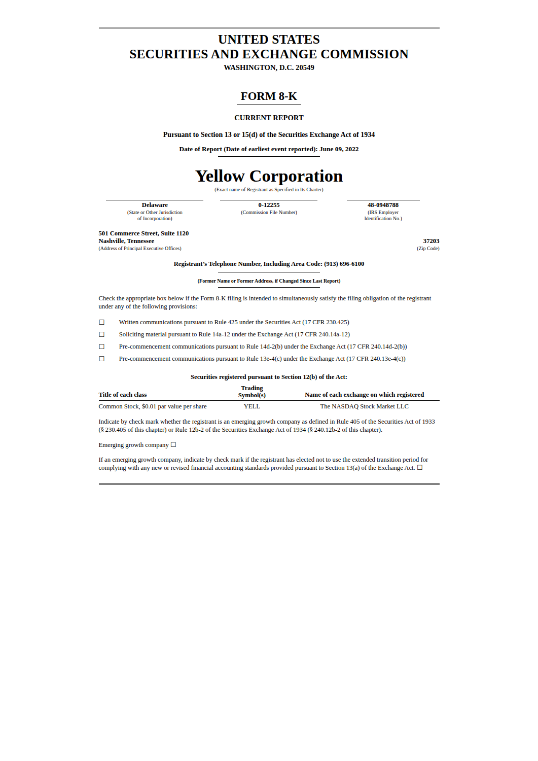UNITED STATES
SECURITIES AND EXCHANGE COMMISSION
WASHINGTON, D.C. 20549
FORM 8-K
CURRENT REPORT
Pursuant to Section 13 or 15(d) of the Securities Exchange Act of 1934
Date of Report (Date of earliest event reported): June 09, 2022
Yellow Corporation
(Exact name of Registrant as Specified in Its Charter)
| Delaware (State or Other Jurisdiction of Incorporation) | 0-12255 (Commission File Number) | 48-0948788 (IRS Employer Identification No.) |
| 501 Commerce Street, Suite 1120 Nashville, Tennessee (Address of Principal Executive Offices) | 37203 (Zip Code) |
Registrant’s Telephone Number, Including Area Code: (913) 696-6100
(Former Name or Former Address, if Changed Since Last Report)
Check the appropriate box below if the Form 8-K filing is intended to simultaneously satisfy the filing obligation of the registrant under any of the following provisions:
| ☐ | Written communications pursuant to Rule 425 under the Securities Act (17 CFR 230.425) |
| ☐ | Soliciting material pursuant to Rule 14a-12 under the Exchange Act (17 CFR 240.14a-12) |
| ☐ | Pre-commencement communications pursuant to Rule 14d-2(b) under the Exchange Act (17 CFR 240.14d-2(b)) |
| ☐ | Pre-commencement communications pursuant to Rule 13e-4(c) under the Exchange Act (17 CFR 240.13e-4(c)) |
Securities registered pursuant to Section 12(b) of the Act:
| Title of each class | Trading Symbol(s) | Name of each exchange on which registered |
| --- | --- | --- |
| Common Stock, $0.01 par value per share | YELL | The NASDAQ Stock Market LLC |
Indicate by check mark whether the registrant is an emerging growth company as defined in Rule 405 of the Securities Act of 1933 (§ 230.405 of this chapter) or Rule 12b-2 of the Securities Exchange Act of 1934 (§ 240.12b-2 of this chapter).
Emerging growth company ☐
If an emerging growth company, indicate by check mark if the registrant has elected not to use the extended transition period for complying with any new or revised financial accounting standards provided pursuant to Section 13(a) of the Exchange Act. ☐